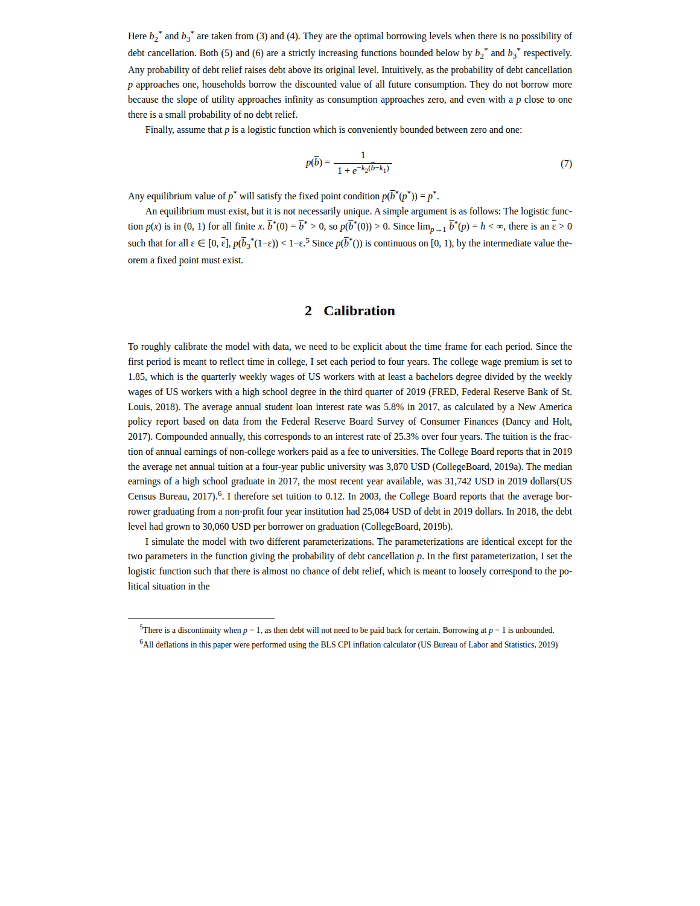Here b2* and b3* are taken from (3) and (4). They are the optimal borrowing levels when there is no possibility of debt cancellation. Both (5) and (6) are a strictly increasing functions bounded below by b2* and b3* respectively. Any probability of debt relief raises debt above its original level. Intuitively, as the probability of debt cancellation p approaches one, households borrow the discounted value of all future consumption. They do not borrow more because the slope of utility approaches infinity as consumption approaches zero, and even with a p close to one there is a small probability of no debt relief.
Finally, assume that p is a logistic function which is conveniently bounded between zero and one:
p(b) = 1 1 + e−k2(b−k1) (7)
Any equilibrium value of p* will satisfy the fixed point condition p(b*(p*)) = p*.
An equilibrium must exist, but it is not necessarily unique. A simple argument is as follows: The logistic function p(x) is in (0, 1) for all finite x. b*(0) = b* > 0, so p(b*(0)) > 0. Since limp→1 b*(p) = h < ∞, there is an ε > 0 such that for all ε ∈ [0, ε], p(b3*(1−ε)) < 1−ε.5 Since p(b*()) is continuous on [0, 1), by the intermediate value theorem a fixed point must exist.
2 Calibration
To roughly calibrate the model with data, we need to be explicit about the time frame for each period. Since the first period is meant to reflect time in college, I set each period to four years. The college wage premium is set to 1.85, which is the quarterly weekly wages of US workers with at least a bachelors degree divided by the weekly wages of US workers with a high school degree in the third quarter of 2019 (FRED, Federal Reserve Bank of St. Louis, 2018). The average annual student loan interest rate was 5.8% in 2017, as calculated by a New America policy report based on data from the Federal Reserve Board Survey of Consumer Finances (Dancy and Holt, 2017). Compounded annually, this corresponds to an interest rate of 25.3% over four years. The tuition is the fraction of annual earnings of non-college workers paid as a fee to universities. The College Board reports that in 2019 the average net annual tuition at a four-year public university was 3,870 USD (CollegeBoard, 2019a). The median earnings of a high school graduate in 2017, the most recent year available, was 31,742 USD in 2019 dollars(US Census Bureau, 2017).6. I therefore set tuition to 0.12. In 2003, the College Board reports that the average borrower graduating from a non-profit four year institution had 25,084 USD of debt in 2019 dollars. In 2018, the debt level had grown to 30,060 USD per borrower on graduation (CollegeBoard, 2019b).
I simulate the model with two different parameterizations. The parameterizations are identical except for the two parameters in the function giving the probability of debt cancellation p. In the first parameterization, I set the logistic function such that there is almost no chance of debt relief, which is meant to loosely correspond to the political situation in the
5There is a discontinuity when p = 1, as then debt will not need to be paid back for certain. Borrowing at p = 1 is unbounded.
6All deflations in this paper were performed using the BLS CPI inflation calculator (US Bureau of Labor and Statistics, 2019)